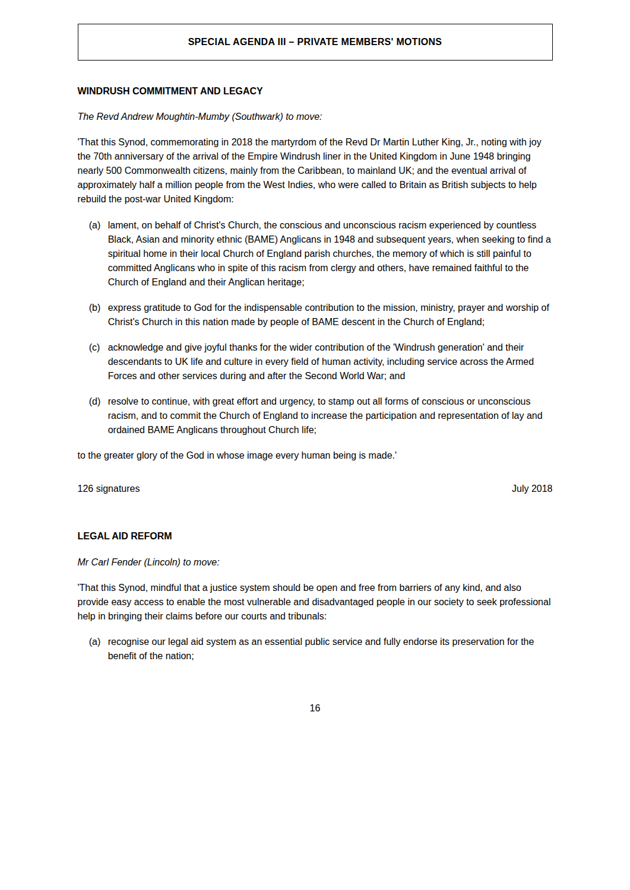SPECIAL AGENDA III – PRIVATE MEMBERS' MOTIONS
Windrush Commitment and Legacy
The Revd Andrew Moughtin-Mumby (Southwark) to move:
'That this Synod, commemorating in 2018 the martyrdom of the Revd Dr Martin Luther King, Jr., noting with joy the 70th anniversary of the arrival of the Empire Windrush liner in the United Kingdom in June 1948 bringing nearly 500 Commonwealth citizens, mainly from the Caribbean, to mainland UK; and the eventual arrival of approximately half a million people from the West Indies, who were called to Britain as British subjects to help rebuild the post-war United Kingdom:
(a) lament, on behalf of Christ's Church, the conscious and unconscious racism experienced by countless Black, Asian and minority ethnic (BAME) Anglicans in 1948 and subsequent years, when seeking to find a spiritual home in their local Church of England parish churches, the memory of which is still painful to committed Anglicans who in spite of this racism from clergy and others, have remained faithful to the Church of England and their Anglican heritage;
(b) express gratitude to God for the indispensable contribution to the mission, ministry, prayer and worship of Christ's Church in this nation made by people of BAME descent in the Church of England;
(c) acknowledge and give joyful thanks for the wider contribution of the 'Windrush generation' and their descendants to UK life and culture in every field of human activity, including service across the Armed Forces and other services during and after the Second World War; and
(d) resolve to continue, with great effort and urgency, to stamp out all forms of conscious or unconscious racism, and to commit the Church of England to increase the participation and representation of lay and ordained BAME Anglicans throughout Church life;
to the greater glory of the God in whose image every human being is made.'
126 signatures July 2018
Legal Aid Reform
Mr Carl Fender (Lincoln) to move:
'That this Synod, mindful that a justice system should be open and free from barriers of any kind, and also provide easy access to enable the most vulnerable and disadvantaged people in our society to seek professional help in bringing their claims before our courts and tribunals:
(a) recognise our legal aid system as an essential public service and fully endorse its preservation for the benefit of the nation;
16